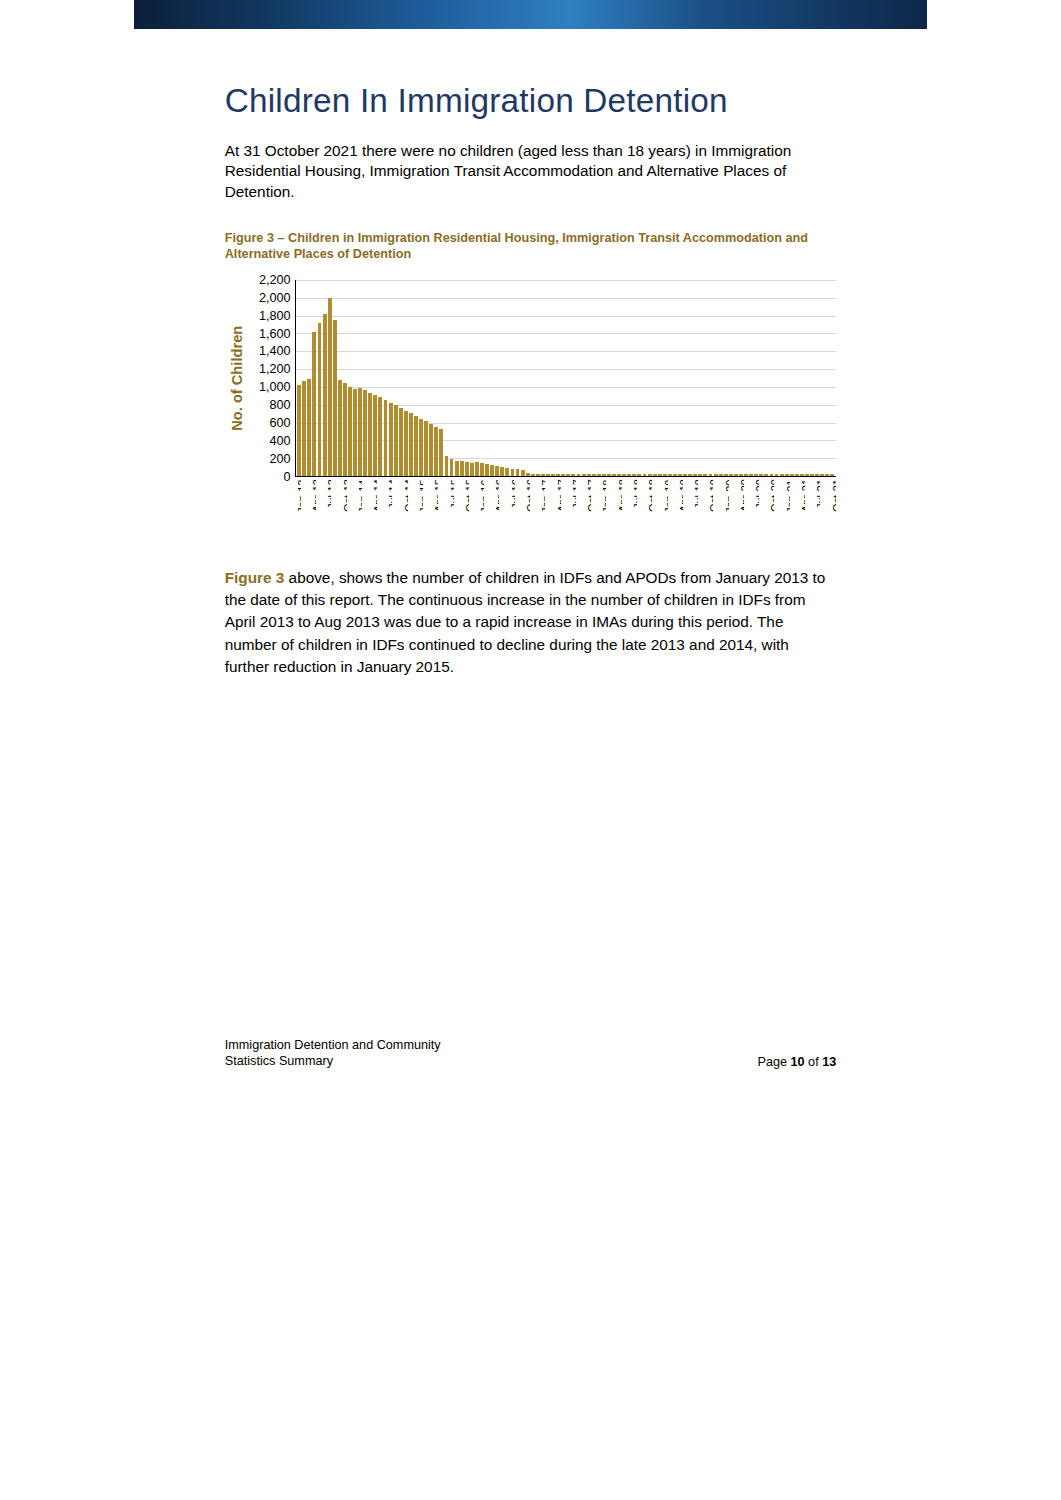Children In Immigration Detention
At 31 October 2021 there were no children (aged less than 18 years) in Immigration Residential Housing, Immigration Transit Accommodation and Alternative Places of Detention.
Figure 3 – Children in Immigration Residential Housing, Immigration Transit Accommodation and Alternative Places of Detention
No. of Children
2,200 2,000 1,800 1,600 1,400 1,200 1,000 800 600 400 200 0
Jan-13
x
x
Apr-13
x
x
Jul-13
x
x
Oct-13
x
x
Jan-14
x
x
Apr-14
x
x
Jul-14
x
x
Oct-14
x
x
Jan-15
x
x
Apr-15
x
x
Jul-15
x
x
Oct-15
x
x
Jan-16
x
x
Apr-16
x
x
Jul-16
x
x
Oct-16
x
x
Jan-17
x
x
Apr-17
x
x
Jul-17
x
x
Oct-17
x
x
Jan-18
x
x
Apr-18
x
x
Jul-18
x
x
Oct-18
x
x
Jan-19
x
x
Apr-19
x
x
Jul-19
x
x
Oct-19
x
x
Jan-20
x
x
Apr-20
x
x
Jul-20
x
x
Oct-20
x
x
Jan-21
x
x
Apr-21
x
x
Jul-21
x
x
Oct-21
Figure 3 above, shows the number of children in IDFs and APODs from January 2013 to the date of this report. The continuous increase in the number of children in IDFs from April 2013 to Aug 2013 was due to a rapid increase in IMAs during this period. The number of children in IDFs continued to decline during the late 2013 and 2014, with further reduction in January 2015.
Immigration Detention and Community
Statistics Summary
Page 10 of 13